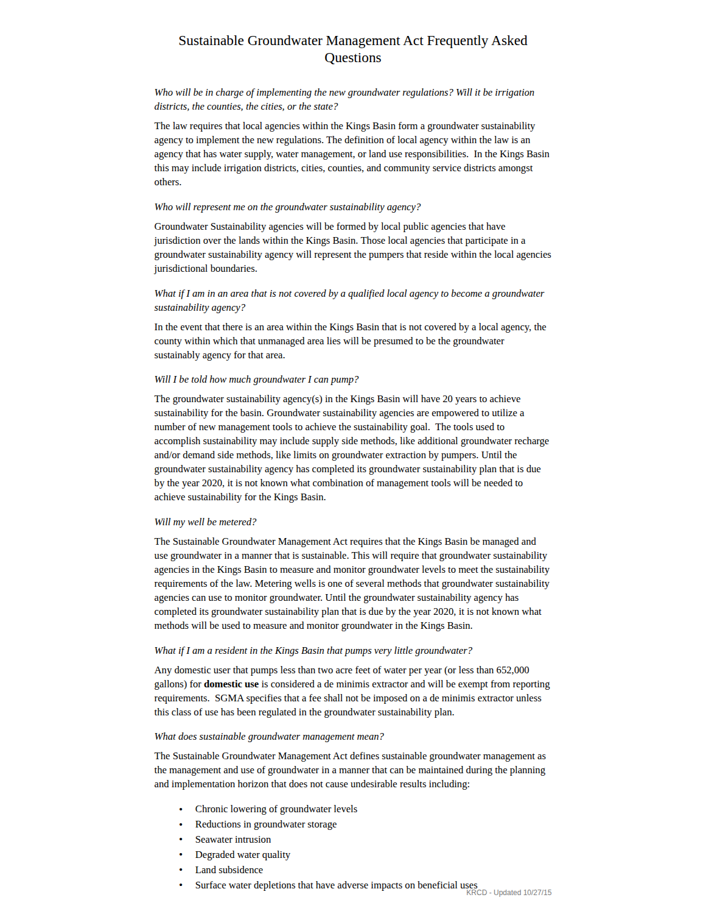Sustainable Groundwater Management Act Frequently Asked Questions
Who will be in charge of implementing the new groundwater regulations? Will it be irrigation districts, the counties, the cities, or the state?
The law requires that local agencies within the Kings Basin form a groundwater sustainability agency to implement the new regulations. The definition of local agency within the law is an agency that has water supply, water management, or land use responsibilities. In the Kings Basin this may include irrigation districts, cities, counties, and community service districts amongst others.
Who will represent me on the groundwater sustainability agency?
Groundwater Sustainability agencies will be formed by local public agencies that have jurisdiction over the lands within the Kings Basin. Those local agencies that participate in a groundwater sustainability agency will represent the pumpers that reside within the local agencies jurisdictional boundaries.
What if I am in an area that is not covered by a qualified local agency to become a groundwater sustainability agency?
In the event that there is an area within the Kings Basin that is not covered by a local agency, the county within which that unmanaged area lies will be presumed to be the groundwater sustainably agency for that area.
Will I be told how much groundwater I can pump?
The groundwater sustainability agency(s) in the Kings Basin will have 20 years to achieve sustainability for the basin. Groundwater sustainability agencies are empowered to utilize a number of new management tools to achieve the sustainability goal. The tools used to accomplish sustainability may include supply side methods, like additional groundwater recharge and/or demand side methods, like limits on groundwater extraction by pumpers. Until the groundwater sustainability agency has completed its groundwater sustainability plan that is due by the year 2020, it is not known what combination of management tools will be needed to achieve sustainability for the Kings Basin.
Will my well be metered?
The Sustainable Groundwater Management Act requires that the Kings Basin be managed and use groundwater in a manner that is sustainable. This will require that groundwater sustainability agencies in the Kings Basin to measure and monitor groundwater levels to meet the sustainability requirements of the law. Metering wells is one of several methods that groundwater sustainability agencies can use to monitor groundwater. Until the groundwater sustainability agency has completed its groundwater sustainability plan that is due by the year 2020, it is not known what methods will be used to measure and monitor groundwater in the Kings Basin.
What if I am a resident in the Kings Basin that pumps very little groundwater?
Any domestic user that pumps less than two acre feet of water per year (or less than 652,000 gallons) for domestic use is considered a de minimis extractor and will be exempt from reporting requirements. SGMA specifies that a fee shall not be imposed on a de minimis extractor unless this class of use has been regulated in the groundwater sustainability plan.
What does sustainable groundwater management mean?
The Sustainable Groundwater Management Act defines sustainable groundwater management as the management and use of groundwater in a manner that can be maintained during the planning and implementation horizon that does not cause undesirable results including:
Chronic lowering of groundwater levels
Reductions in groundwater storage
Seawater intrusion
Degraded water quality
Land subsidence
Surface water depletions that have adverse impacts on beneficial uses
KRCD - Updated 10/27/15